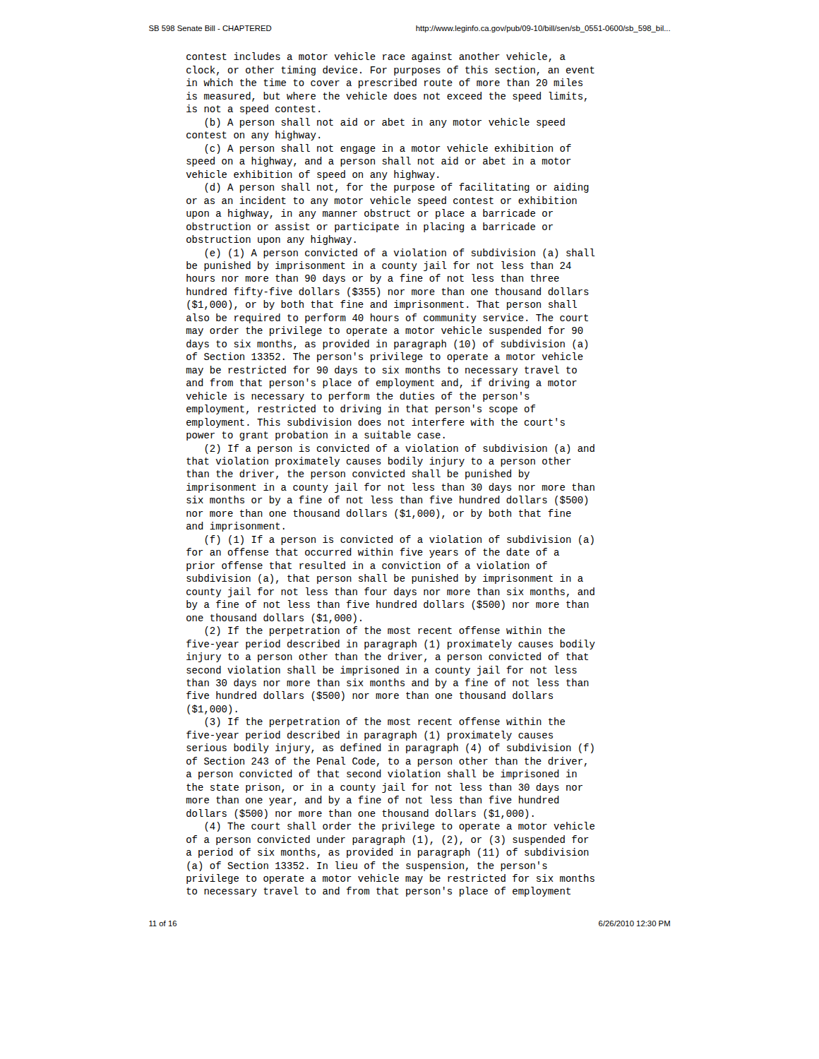SB 598 Senate Bill - CHAPTERED
http://www.leginfo.ca.gov/pub/09-10/bill/sen/sb_0551-0600/sb_598_bil...
contest includes a motor vehicle race against another vehicle, a clock, or other timing device. For purposes of this section, an event in which the time to cover a prescribed route of more than 20 miles is measured, but where the vehicle does not exceed the speed limits, is not a speed contest. (b) A person shall not aid or abet in any motor vehicle speed contest on any highway. (c) A person shall not engage in a motor vehicle exhibition of speed on a highway, and a person shall not aid or abet in a motor vehicle exhibition of speed on any highway. (d) A person shall not, for the purpose of facilitating or aiding or as an incident to any motor vehicle speed contest or exhibition upon a highway, in any manner obstruct or place a barricade or obstruction or assist or participate in placing a barricade or obstruction upon any highway. (e) (1) A person convicted of a violation of subdivision (a) shall be punished by imprisonment in a county jail for not less than 24 hours nor more than 90 days or by a fine of not less than three hundred fifty-five dollars ($355) nor more than one thousand dollars ($1,000), or by both that fine and imprisonment. That person shall also be required to perform 40 hours of community service. The court may order the privilege to operate a motor vehicle suspended for 90 days to six months, as provided in paragraph (10) of subdivision (a) of Section 13352. The person's privilege to operate a motor vehicle may be restricted for 90 days to six months to necessary travel to and from that person's place of employment and, if driving a motor vehicle is necessary to perform the duties of the person's employment, restricted to driving in that person's scope of employment. This subdivision does not interfere with the court's power to grant probation in a suitable case. (2) If a person is convicted of a violation of subdivision (a) and that violation proximately causes bodily injury to a person other than the driver, the person convicted shall be punished by imprisonment in a county jail for not less than 30 days nor more than six months or by a fine of not less than five hundred dollars ($500) nor more than one thousand dollars ($1,000), or by both that fine and imprisonment. (f) (1) If a person is convicted of a violation of subdivision (a) for an offense that occurred within five years of the date of a prior offense that resulted in a conviction of a violation of subdivision (a), that person shall be punished by imprisonment in a county jail for not less than four days nor more than six months, and by a fine of not less than five hundred dollars ($500) nor more than one thousand dollars ($1,000). (2) If the perpetration of the most recent offense within the five-year period described in paragraph (1) proximately causes bodily injury to a person other than the driver, a person convicted of that second violation shall be imprisoned in a county jail for not less than 30 days nor more than six months and by a fine of not less than five hundred dollars ($500) nor more than one thousand dollars ($1,000). (3) If the perpetration of the most recent offense within the five-year period described in paragraph (1) proximately causes serious bodily injury, as defined in paragraph (4) of subdivision (f) of Section 243 of the Penal Code, to a person other than the driver, a person convicted of that second violation shall be imprisoned in the state prison, or in a county jail for not less than 30 days nor more than one year, and by a fine of not less than five hundred dollars ($500) nor more than one thousand dollars ($1,000). (4) The court shall order the privilege to operate a motor vehicle of a person convicted under paragraph (1), (2), or (3) suspended for a period of six months, as provided in paragraph (11) of subdivision (a) of Section 13352. In lieu of the suspension, the person's privilege to operate a motor vehicle may be restricted for six months to necessary travel to and from that person's place of employment
11 of 16
6/26/2010 12:30 PM